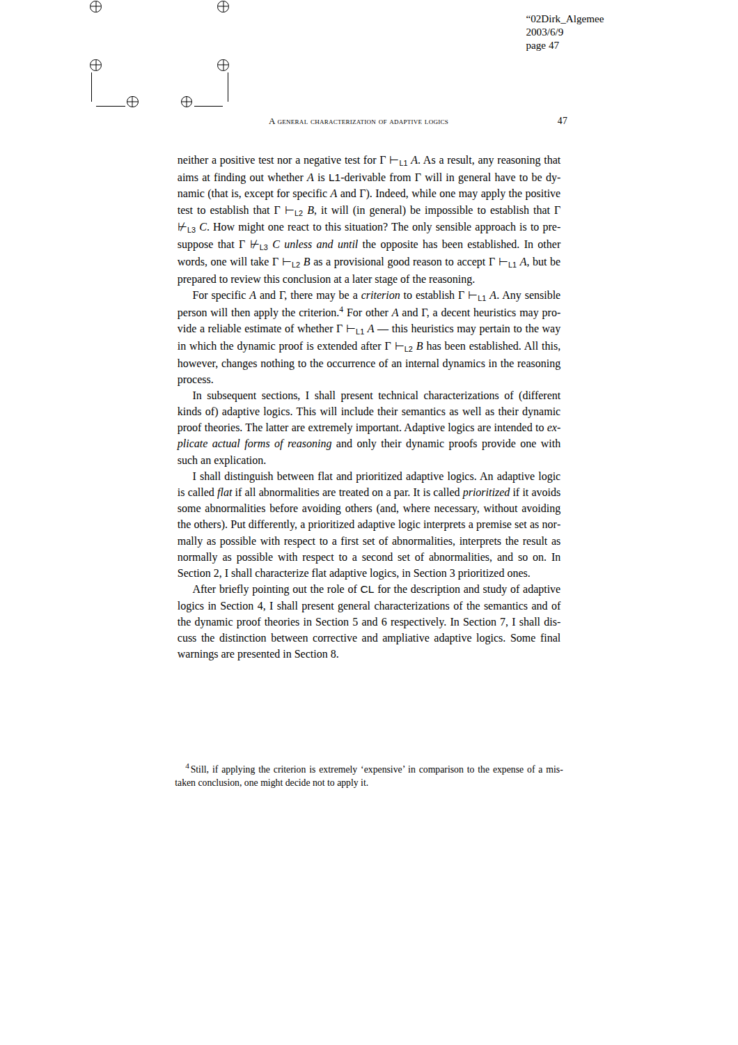“02Dirk_Algemee
2003/6/9
page 47
A general characterization of adaptive logics 47
neither a positive test nor a negative test for Γ ⊢L1 A. As a result, any reasoning that aims at finding out whether A is L1-derivable from Γ will in general have to be dynamic (that is, except for specific A and Γ). Indeed, while one may apply the positive test to establish that Γ ⊢L2 B, it will (in general) be impossible to establish that Γ ⊬L3 C. How might one react to this situation? The only sensible approach is to presuppose that Γ ⊬L3 C unless and until the opposite has been established. In other words, one will take Γ ⊢L2 B as a provisional good reason to accept Γ ⊢L1 A, but be prepared to review this conclusion at a later stage of the reasoning.
For specific A and Γ, there may be a criterion to establish Γ ⊢L1 A. Any sensible person will then apply the criterion.4 For other A and Γ, a decent heuristics may provide a reliable estimate of whether Γ ⊢L1 A — this heuristics may pertain to the way in which the dynamic proof is extended after Γ ⊢L2 B has been established. All this, however, changes nothing to the occurrence of an internal dynamics in the reasoning process.
In subsequent sections, I shall present technical characterizations of (different kinds of) adaptive logics. This will include their semantics as well as their dynamic proof theories. The latter are extremely important. Adaptive logics are intended to explicate actual forms of reasoning and only their dynamic proofs provide one with such an explication.
I shall distinguish between flat and prioritized adaptive logics. An adaptive logic is called flat if all abnormalities are treated on a par. It is called prioritized if it avoids some abnormalities before avoiding others (and, where necessary, without avoiding the others). Put differently, a prioritized adaptive logic interprets a premise set as normally as possible with respect to a first set of abnormalities, interprets the result as normally as possible with respect to a second set of abnormalities, and so on. In Section 2, I shall characterize flat adaptive logics, in Section 3 prioritized ones.
After briefly pointing out the role of CL for the description and study of adaptive logics in Section 4, I shall present general characterizations of the semantics and of the dynamic proof theories in Section 5 and 6 respectively. In Section 7, I shall discuss the distinction between corrective and ampliative adaptive logics. Some final warnings are presented in Section 8.
4 Still, if applying the criterion is extremely ‘expensive’ in comparison to the expense of a mistaken conclusion, one might decide not to apply it.